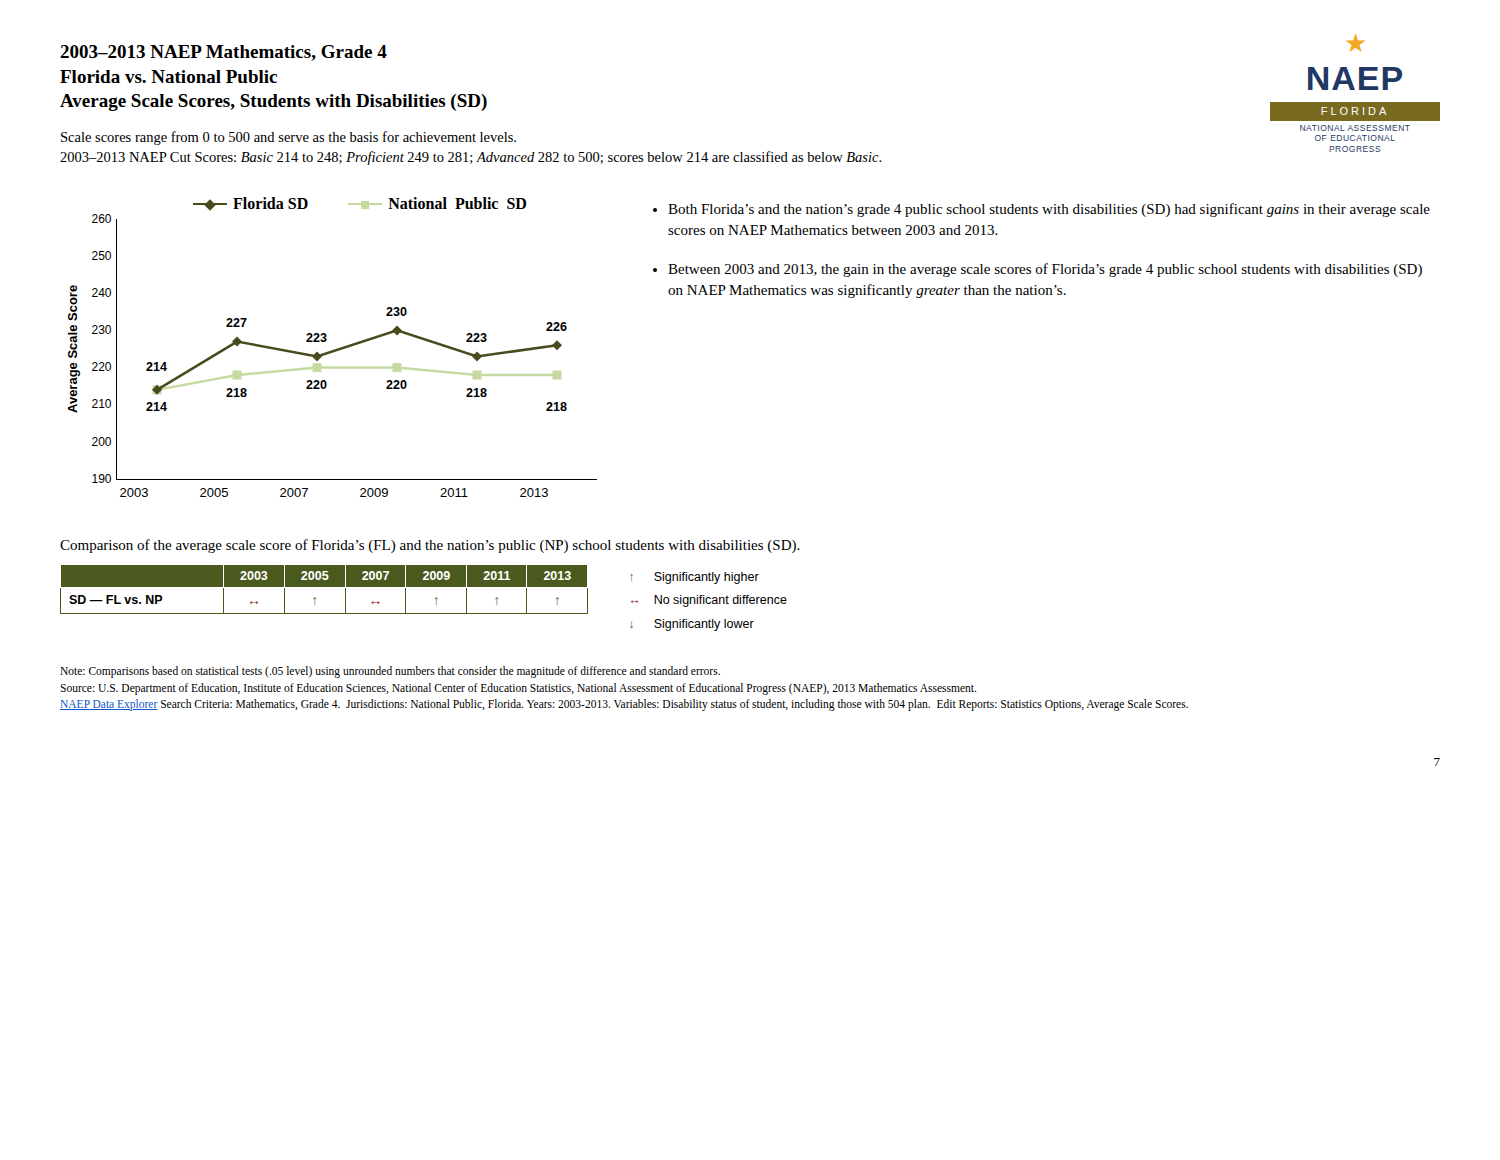★
NAEP
FLORIDA
NATIONAL ASSESSMENT
OF EDUCATIONAL
PROGRESS
2003–2013 NAEP Mathematics, Grade 4 Florida vs. National Public Average Scale Scores, Students with Disabilities (SD)
Scale scores range from 0 to 500 and serve as the basis for achievement levels.
2003–2013 NAEP Cut Scores: Basic 214 to 248; Proficient 249 to 281; Advanced 282 to 500; scores below 214 are classified as below Basic.
Florida SD
National Public SD
Average Scale Score
260 250 240 230 220 210 200 190
214 227 223 230 223 226 214 218 220 220 218 218
2003
2005
2007
2009
2011
2013
Both Florida’s and the nation’s grade 4 public school students with disabilities (SD) had significant gains in their average scale scores on NAEP Mathematics between 2003 and 2013.
Between 2003 and 2013, the gain in the average scale scores of Florida’s grade 4 public school students with disabilities (SD) on NAEP Mathematics was significantly greater than the nation’s.
Comparison of the average scale score of Florida’s (FL) and the nation’s public (NP) school students with disabilities (SD).
| | 2003 | 2005 | 2007 | 2009 | 2011 | 2013 |
| --- | --- | --- | --- | --- | --- | --- |
| SD — FL vs. NP | ↔ | ↑ | ↔ | ↑ | ↑ | ↑ |
↑ Significantly higher
↔ No significant difference
↓ Significantly lower
Note: Comparisons based on statistical tests (.05 level) using unrounded numbers that consider the magnitude of difference and standard errors.
Source: U.S. Department of Education, Institute of Education Sciences, National Center of Education Statistics, National Assessment of Educational Progress (NAEP), 2013 Mathematics Assessment.
NAEP Data Explorer Search Criteria: Mathematics, Grade 4. Jurisdictions: National Public, Florida. Years: 2003-2013. Variables: Disability status of student, including those with 504 plan. Edit Reports: Statistics Options, Average Scale Scores.
7